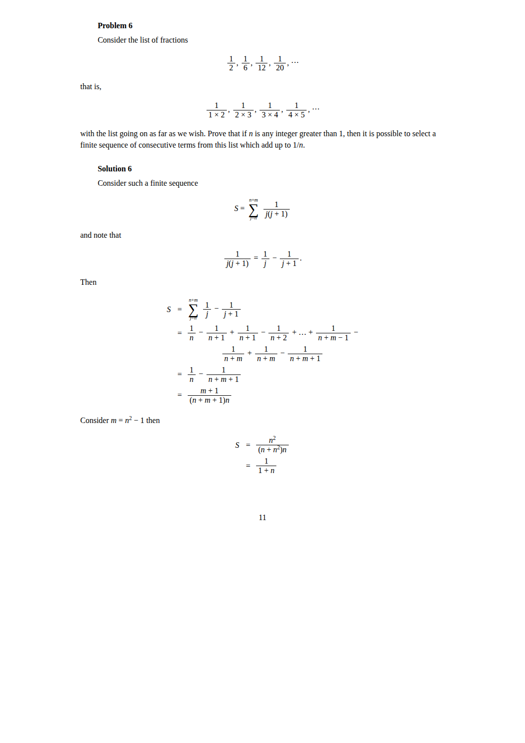Problem 6
Consider the list of fractions
12, 16, 112, 120, ···
that is,
11 × 2, 12 × 3, 13 × 4, 14 × 5, ···
with the list going on as far as we wish. Prove that if n is any integer greater than 1, then it is possible to select a finite sequence of consecutive terms from this list which add up to 1/n.
Solution 6
Consider such a finite sequence
S = n+m ∑ j=n 1 j(j + 1)
and note that
1 j(j + 1) = 1 j − 1 j + 1.
Then
| S | = | n + m ∑ j = n 1 j − 1 j + 1 |
| | = | 1 n − 1 n + 1 + 1 n + 1 − 1 n + 2 + … + 1 n + m − 1 − |
| | | 1 n + m + 1 n + m − 1 n + m + 1 |
| | = | 1 n − 1 n + m + 1 |
| | = | m + 1 ( n + m + 1) n |
Consider m = n2 − 1 then
| S | = | n 2 ( n + n 2 ) n |
| | = | 1 1 + n |
11